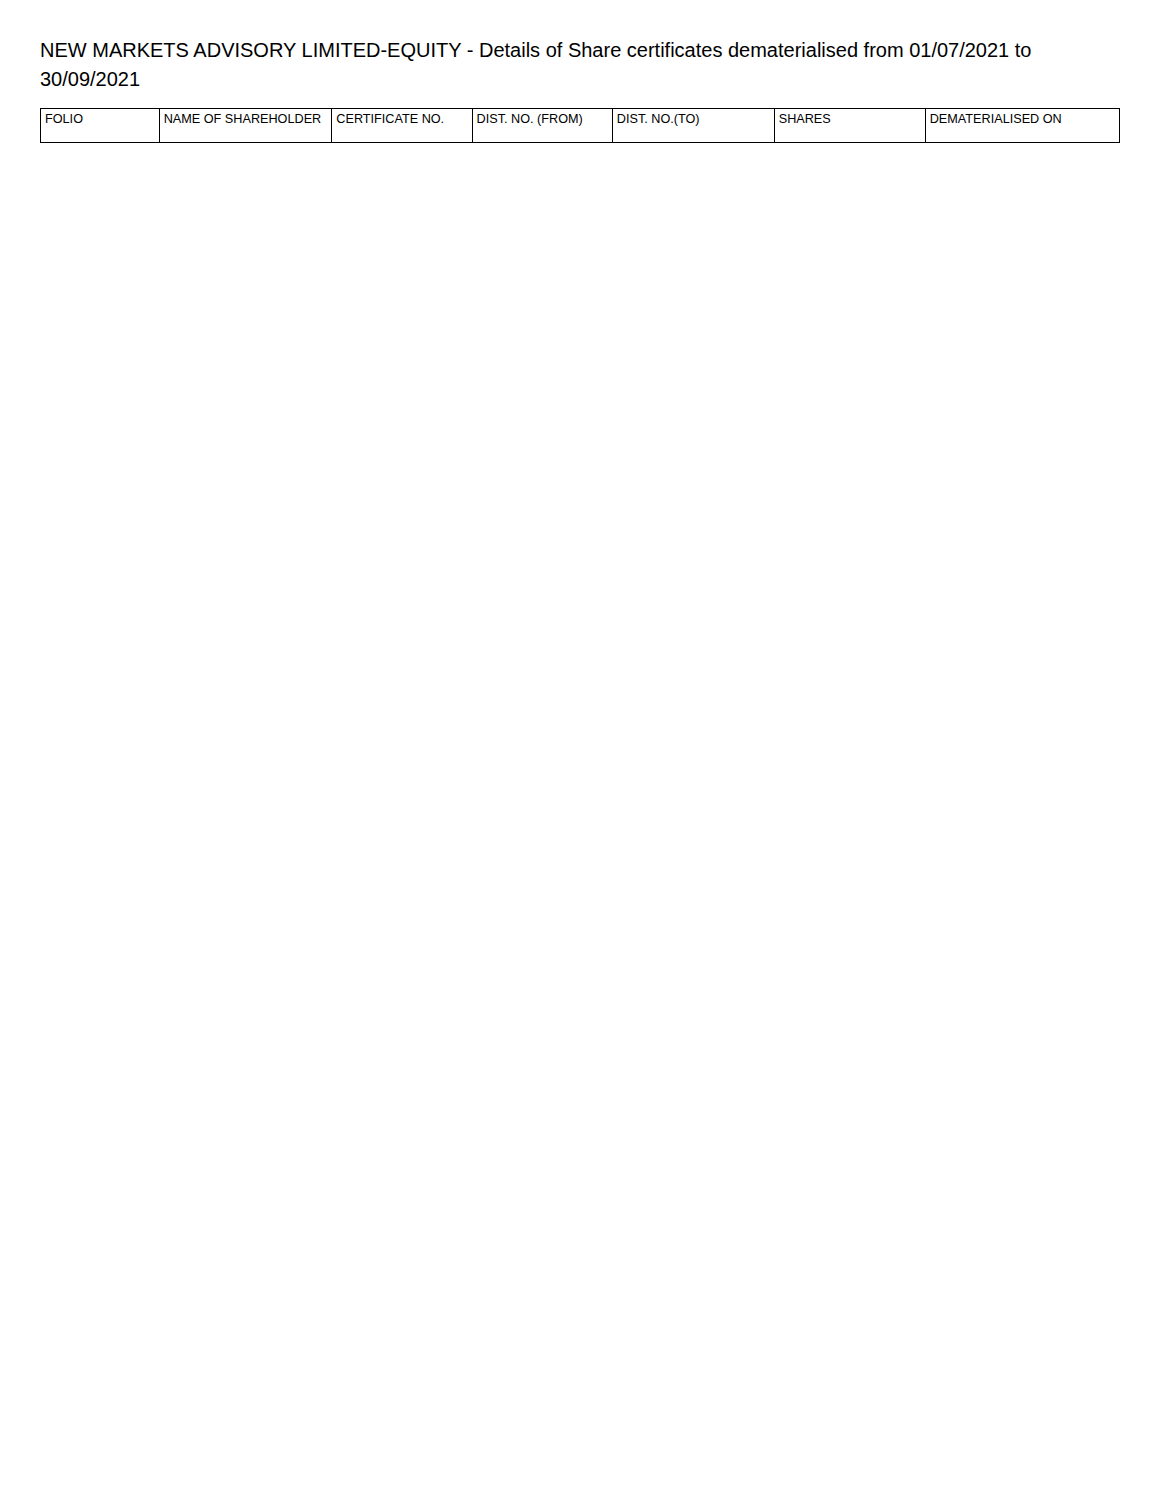NEW MARKETS ADVISORY LIMITED-EQUITY - Details of Share certificates dematerialised from 01/07/2021 to 30/09/2021
| FOLIO | NAME OF SHAREHOLDER | CERTIFICATE NO. | DIST. NO. (FROM) | DIST. NO.(TO) | SHARES | DEMATERIALISED ON |
| --- | --- | --- | --- | --- | --- | --- |